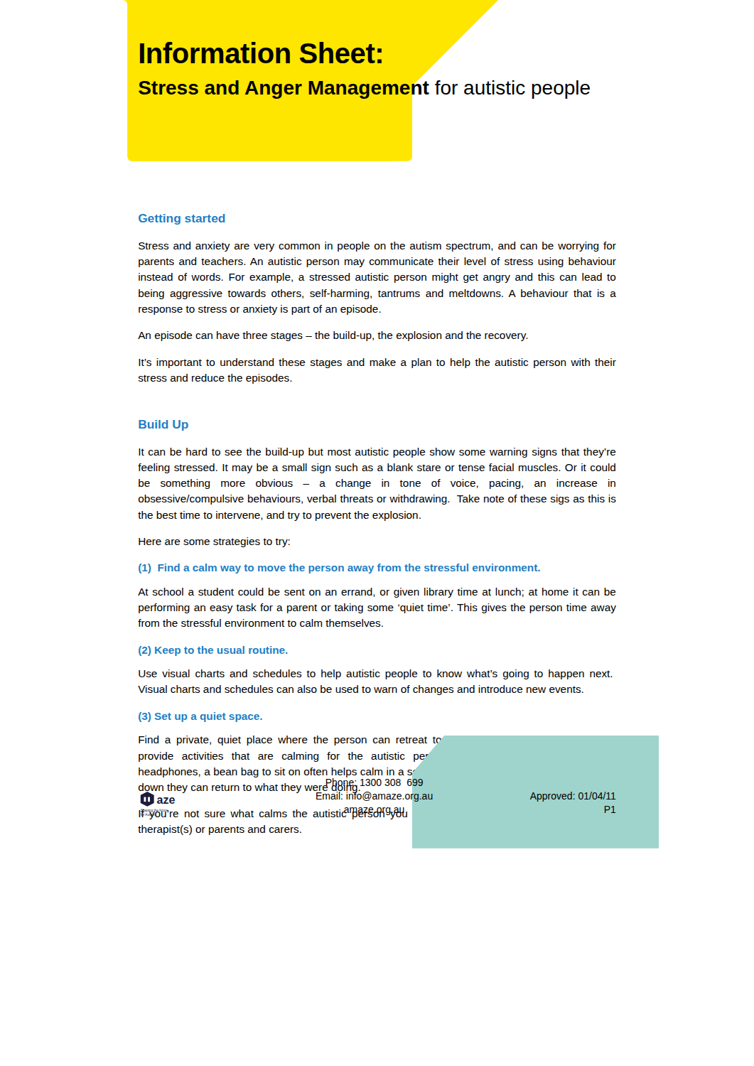Information Sheet:
Stress and Anger Management for autistic people
Getting started
Stress and anxiety are very common in people on the autism spectrum, and can be worrying for parents and teachers. An autistic person may communicate their level of stress using behaviour instead of words. For example, a stressed autistic person might get angry and this can lead to being aggressive towards others, self-harming, tantrums and meltdowns. A behaviour that is a response to stress or anxiety is part of an episode.
An episode can have three stages – the build-up, the explosion and the recovery.
It’s important to understand these stages and make a plan to help the autistic person with their stress and reduce the episodes.
Build Up
It can be hard to see the build-up but most autistic people show some warning signs that they’re feeling stressed. It may be a small sign such as a blank stare or tense facial muscles. Or it could be something more obvious – a change in tone of voice, pacing, an increase in obsessive/compulsive behaviours, verbal threats or withdrawing. Take note of these sigs as this is the best time to intervene, and try to prevent the explosion.
Here are some strategies to try:
(1) Find a calm way to move the person away from the stressful environment.
At school a student could be sent on an errand, or given library time at lunch; at home it can be performing an easy task for a parent or taking some ‘quiet time’. This gives the person time away from the stressful environment to calm themselves.
(2) Keep to the usual routine.
Use visual charts and schedules to help autistic people to know what’s going to happen next. Visual charts and schedules can also be used to warn of changes and introduce new events.
(3) Set up a quiet space.
Find a private, quiet place where the person can retreat to escape stress. The space should provide activities that are calming for the autistic person; for example, relaxing music, headphones, a bean bag to sit on often helps calm in a sensory way. Once the person has calmed down they can return to what they were doing.
If you’re not sure what calms the autistic person you can try asking them or talking with their therapist(s) or parents and carers.
aze Shaping the future for Autism.
Phone: 1300 308 699
Email: info@amaze.org.au
amaze.org.au
Approved: 01/04/11
P1